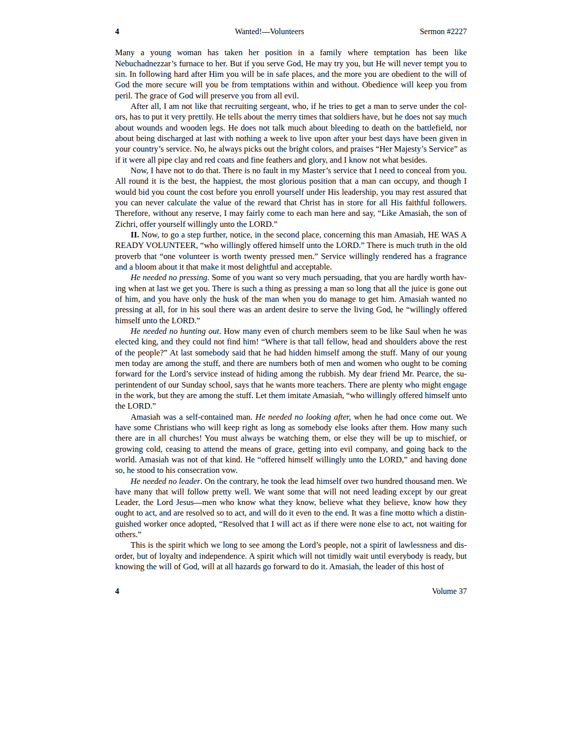4 Wanted!—Volunteers Sermon #2227
Many a young woman has taken her position in a family where temptation has been like Nebuchadnezzar’s furnace to her. But if you serve God, He may try you, but He will never tempt you to sin. In following hard after Him you will be in safe places, and the more you are obedient to the will of God the more secure will you be from temptations within and without. Obedience will keep you from peril. The grace of God will preserve you from all evil.
After all, I am not like that recruiting sergeant, who, if he tries to get a man to serve under the colors, has to put it very prettily. He tells about the merry times that soldiers have, but he does not say much about wounds and wooden legs. He does not talk much about bleeding to death on the battlefield, nor about being discharged at last with nothing a week to live upon after your best days have been given in your country’s service. No, he always picks out the bright colors, and praises “Her Majesty’s Service” as if it were all pipe clay and red coats and fine feathers and glory, and I know not what besides.
Now, I have not to do that. There is no fault in my Master’s service that I need to conceal from you. All round it is the best, the happiest, the most glorious position that a man can occupy, and though I would bid you count the cost before you enroll yourself under His leadership, you may rest assured that you can never calculate the value of the reward that Christ has in store for all His faithful followers. Therefore, without any reserve, I may fairly come to each man here and say, “Like Amasiah, the son of Zichri, offer yourself willingly unto the LORD.”
II. Now, to go a step further, notice, in the second place, concerning this man Amasiah, he was a ready volunteer, “who willingly offered himself unto the LORD.” There is much truth in the old proverb that “one volunteer is worth twenty pressed men.” Service willingly rendered has a fragrance and a bloom about it that make it most delightful and acceptable.
He needed no pressing. Some of you want so very much persuading, that you are hardly worth having when at last we get you. There is such a thing as pressing a man so long that all the juice is gone out of him, and you have only the husk of the man when you do manage to get him. Amasiah wanted no pressing at all, for in his soul there was an ardent desire to serve the living God, he “willingly offered himself unto the LORD.”
He needed no hunting out. How many even of church members seem to be like Saul when he was elected king, and they could not find him! “Where is that tall fellow, head and shoulders above the rest of the people?” At last somebody said that he had hidden himself among the stuff. Many of our young men today are among the stuff, and there are numbers both of men and women who ought to be coming forward for the Lord’s service instead of hiding among the rubbish. My dear friend Mr. Pearce, the superintendent of our Sunday school, says that he wants more teachers. There are plenty who might engage in the work, but they are among the stuff. Let them imitate Amasiah, “who willingly offered himself unto the LORD.”
Amasiah was a self-contained man. He needed no looking after, when he had once come out. We have some Christians who will keep right as long as somebody else looks after them. How many such there are in all churches! You must always be watching them, or else they will be up to mischief, or growing cold, ceasing to attend the means of grace, getting into evil company, and going back to the world. Amasiah was not of that kind. He “offered himself willingly unto the LORD,” and having done so, he stood to his consecration vow.
He needed no leader. On the contrary, he took the lead himself over two hundred thousand men. We have many that will follow pretty well. We want some that will not need leading except by our great Leader, the Lord Jesus—men who know what they know, believe what they believe, know how they ought to act, and are resolved so to act, and will do it even to the end. It was a fine motto which a distinguished worker once adopted, “Resolved that I will act as if there were none else to act, not waiting for others.”
This is the spirit which we long to see among the Lord’s people, not a spirit of lawlessness and disorder, but of loyalty and independence. A spirit which will not timidly wait until everybody is ready, but knowing the will of God, will at all hazards go forward to do it. Amasiah, the leader of this host of
4 Volume 37